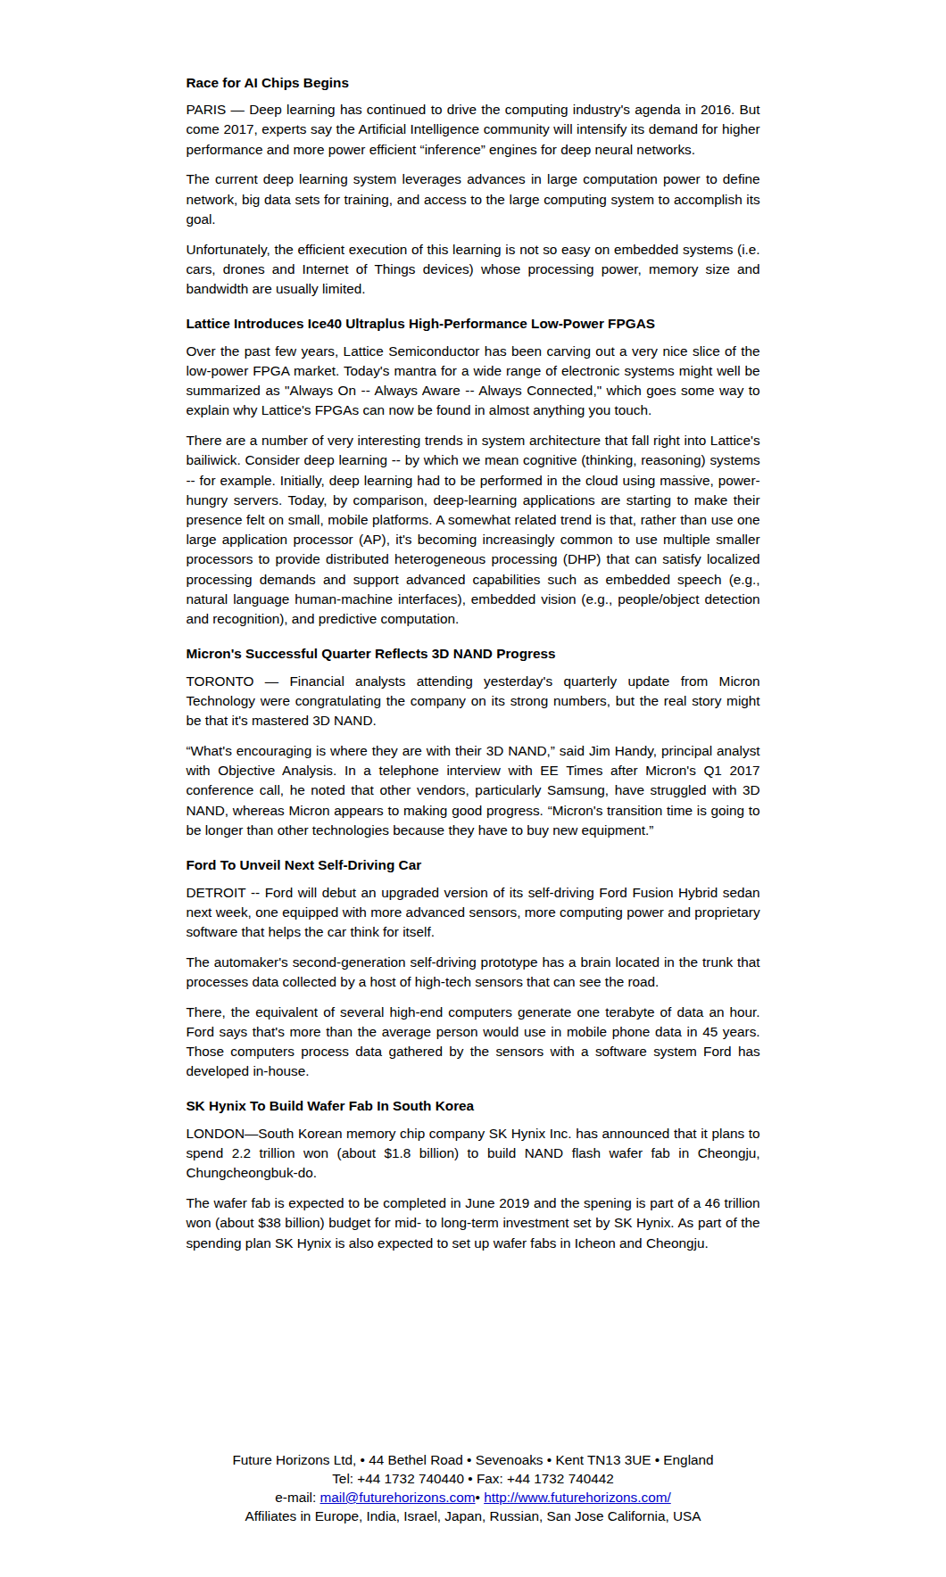Race for AI Chips Begins
PARIS — Deep learning has continued to drive the computing industry's agenda in 2016. But come 2017, experts say the Artificial Intelligence community will intensify its demand for higher performance and more power efficient “inference” engines for deep neural networks.
The current deep learning system leverages advances in large computation power to define network, big data sets for training, and access to the large computing system to accomplish its goal.
Unfortunately, the efficient execution of this learning is not so easy on embedded systems (i.e. cars, drones and Internet of Things devices) whose processing power, memory size and bandwidth are usually limited.
Lattice Introduces Ice40 Ultraplus High-Performance Low-Power FPGAS
Over the past few years, Lattice Semiconductor has been carving out a very nice slice of the low-power FPGA market. Today's mantra for a wide range of electronic systems might well be summarized as "Always On -- Always Aware -- Always Connected," which goes some way to explain why Lattice's FPGAs can now be found in almost anything you touch.
There are a number of very interesting trends in system architecture that fall right into Lattice's bailiwick. Consider deep learning -- by which we mean cognitive (thinking, reasoning) systems -- for example. Initially, deep learning had to be performed in the cloud using massive, power-hungry servers. Today, by comparison, deep-learning applications are starting to make their presence felt on small, mobile platforms. A somewhat related trend is that, rather than use one large application processor (AP), it's becoming increasingly common to use multiple smaller processors to provide distributed heterogeneous processing (DHP) that can satisfy localized processing demands and support advanced capabilities such as embedded speech (e.g., natural language human-machine interfaces), embedded vision (e.g., people/object detection and recognition), and predictive computation.
Micron's Successful Quarter Reflects 3D NAND Progress
TORONTO — Financial analysts attending yesterday's quarterly update from Micron Technology were congratulating the company on its strong numbers, but the real story might be that it's mastered 3D NAND.
“What's encouraging is where they are with their 3D NAND,” said Jim Handy, principal analyst with Objective Analysis. In a telephone interview with EE Times after Micron's Q1 2017 conference call, he noted that other vendors, particularly Samsung, have struggled with 3D NAND, whereas Micron appears to making good progress. “Micron's transition time is going to be longer than other technologies because they have to buy new equipment.”
Ford To Unveil Next Self-Driving Car
DETROIT -- Ford will debut an upgraded version of its self-driving Ford Fusion Hybrid sedan next week, one equipped with more advanced sensors, more computing power and proprietary software that helps the car think for itself.
The automaker's second-generation self-driving prototype has a brain located in the trunk that processes data collected by a host of high-tech sensors that can see the road.
There, the equivalent of several high-end computers generate one terabyte of data an hour. Ford says that's more than the average person would use in mobile phone data in 45 years. Those computers process data gathered by the sensors with a software system Ford has developed in-house.
SK Hynix To Build Wafer Fab In South Korea
LONDON—South Korean memory chip company SK Hynix Inc. has announced that it plans to spend 2.2 trillion won (about $1.8 billion) to build NAND flash wafer fab in Cheongju, Chungcheongbuk-do.
The wafer fab is expected to be completed in June 2019 and the spening is part of a 46 trillion won (about $38 billion) budget for mid- to long-term investment set by SK Hynix. As part of the spending plan SK Hynix is also expected to set up wafer fabs in Icheon and Cheongju.
Future Horizons Ltd, • 44 Bethel Road • Sevenoaks • Kent TN13 3UE • England
Tel: +44 1732 740440 • Fax: +44 1732 740442
e-mail: mail@futurehorizons.com• http://www.futurehorizons.com/
Affiliates in Europe, India, Israel, Japan, Russian, San Jose California, USA